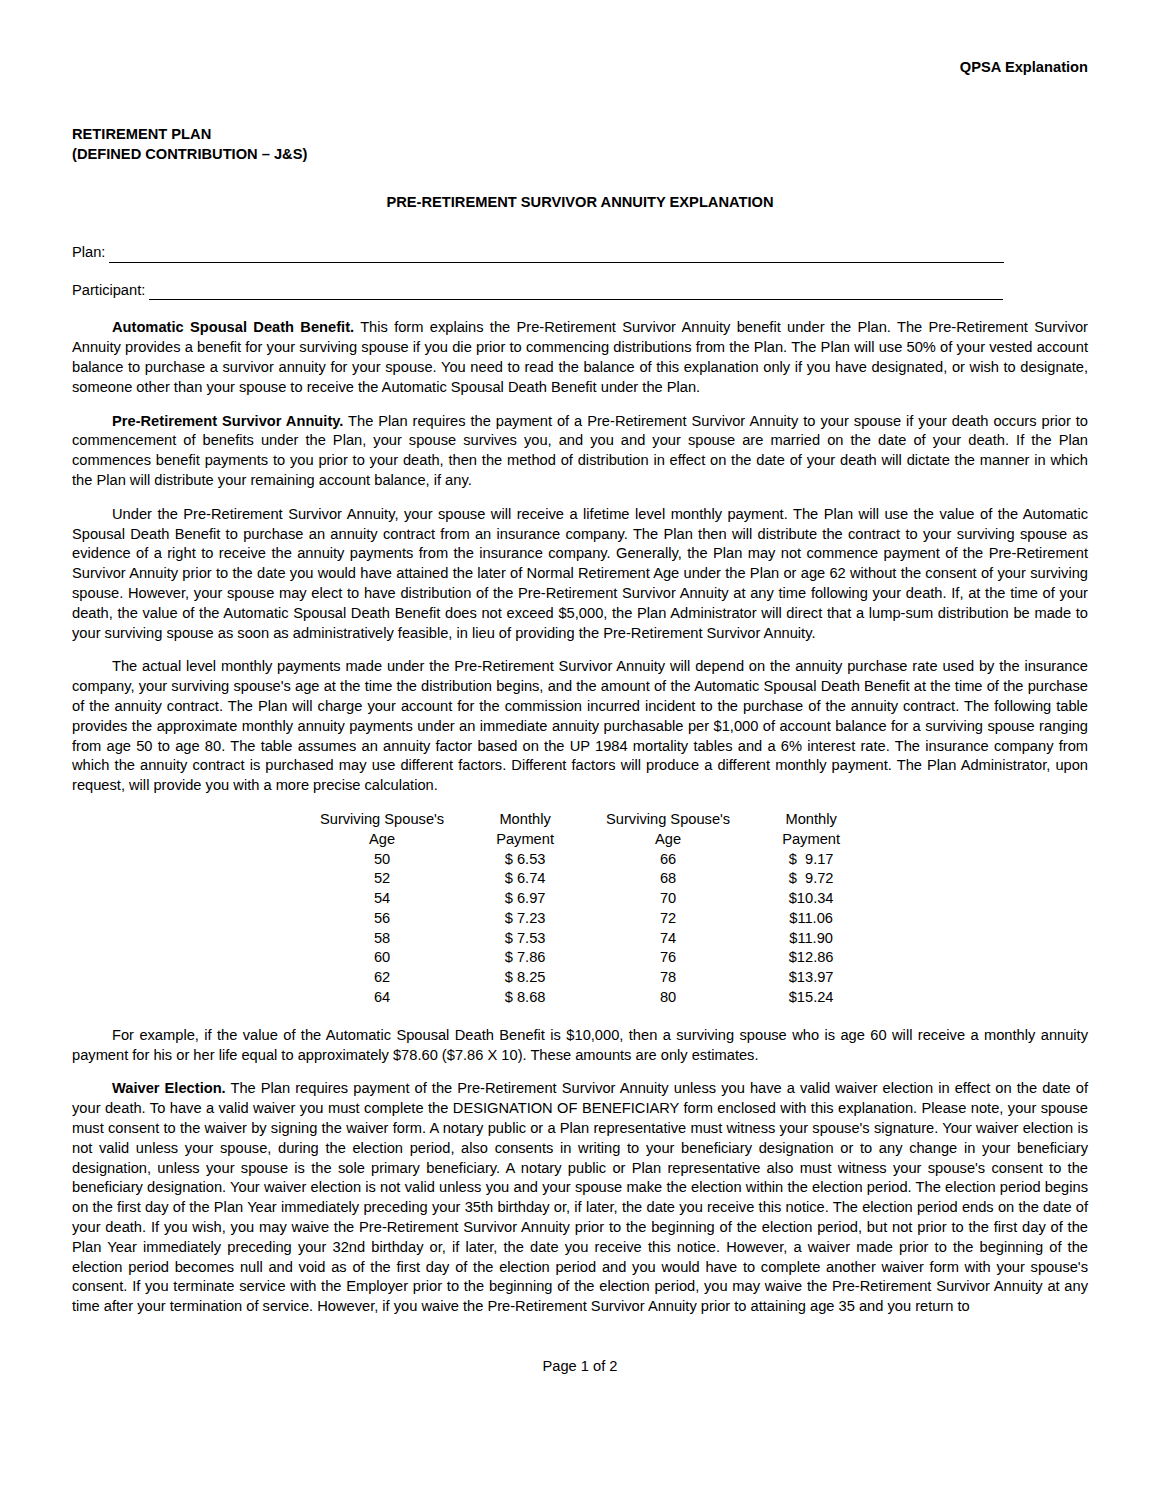QPSA Explanation
RETIREMENT PLAN
(DEFINED CONTRIBUTION – J&S)
PRE-RETIREMENT SURVIVOR ANNUITY EXPLANATION
Plan:
Participant:
Automatic Spousal Death Benefit. This form explains the Pre-Retirement Survivor Annuity benefit under the Plan. The Pre-Retirement Survivor Annuity provides a benefit for your surviving spouse if you die prior to commencing distributions from the Plan. The Plan will use 50% of your vested account balance to purchase a survivor annuity for your spouse. You need to read the balance of this explanation only if you have designated, or wish to designate, someone other than your spouse to receive the Automatic Spousal Death Benefit under the Plan.
Pre-Retirement Survivor Annuity. The Plan requires the payment of a Pre-Retirement Survivor Annuity to your spouse if your death occurs prior to commencement of benefits under the Plan, your spouse survives you, and you and your spouse are married on the date of your death. If the Plan commences benefit payments to you prior to your death, then the method of distribution in effect on the date of your death will dictate the manner in which the Plan will distribute your remaining account balance, if any.
Under the Pre-Retirement Survivor Annuity, your spouse will receive a lifetime level monthly payment. The Plan will use the value of the Automatic Spousal Death Benefit to purchase an annuity contract from an insurance company. The Plan then will distribute the contract to your surviving spouse as evidence of a right to receive the annuity payments from the insurance company. Generally, the Plan may not commence payment of the Pre-Retirement Survivor Annuity prior to the date you would have attained the later of Normal Retirement Age under the Plan or age 62 without the consent of your surviving spouse. However, your spouse may elect to have distribution of the Pre-Retirement Survivor Annuity at any time following your death. If, at the time of your death, the value of the Automatic Spousal Death Benefit does not exceed $5,000, the Plan Administrator will direct that a lump-sum distribution be made to your surviving spouse as soon as administratively feasible, in lieu of providing the Pre-Retirement Survivor Annuity.
The actual level monthly payments made under the Pre-Retirement Survivor Annuity will depend on the annuity purchase rate used by the insurance company, your surviving spouse's age at the time the distribution begins, and the amount of the Automatic Spousal Death Benefit at the time of the purchase of the annuity contract. The Plan will charge your account for the commission incurred incident to the purchase of the annuity contract. The following table provides the approximate monthly annuity payments under an immediate annuity purchasable per $1,000 of account balance for a surviving spouse ranging from age 50 to age 80. The table assumes an annuity factor based on the UP 1984 mortality tables and a 6% interest rate. The insurance company from which the annuity contract is purchased may use different factors. Different factors will produce a different monthly payment. The Plan Administrator, upon request, will provide you with a more precise calculation.
| Surviving Spouse's | Monthly | Surviving Spouse's | Monthly |
| --- | --- | --- | --- |
| Age | Payment | Age | Payment |
| 50 | $ 6.53 | 66 | $ 9.17 |
| 52 | $ 6.74 | 68 | $ 9.72 |
| 54 | $ 6.97 | 70 | $10.34 |
| 56 | $ 7.23 | 72 | $11.06 |
| 58 | $ 7.53 | 74 | $11.90 |
| 60 | $ 7.86 | 76 | $12.86 |
| 62 | $ 8.25 | 78 | $13.97 |
| 64 | $ 8.68 | 80 | $15.24 |
For example, if the value of the Automatic Spousal Death Benefit is $10,000, then a surviving spouse who is age 60 will receive a monthly annuity payment for his or her life equal to approximately $78.60 ($7.86 X 10). These amounts are only estimates.
Waiver Election. The Plan requires payment of the Pre-Retirement Survivor Annuity unless you have a valid waiver election in effect on the date of your death. To have a valid waiver you must complete the DESIGNATION OF BENEFICIARY form enclosed with this explanation. Please note, your spouse must consent to the waiver by signing the waiver form. A notary public or a Plan representative must witness your spouse's signature. Your waiver election is not valid unless your spouse, during the election period, also consents in writing to your beneficiary designation or to any change in your beneficiary designation, unless your spouse is the sole primary beneficiary. A notary public or Plan representative also must witness your spouse's consent to the beneficiary designation. Your waiver election is not valid unless you and your spouse make the election within the election period. The election period begins on the first day of the Plan Year immediately preceding your 35th birthday or, if later, the date you receive this notice. The election period ends on the date of your death. If you wish, you may waive the Pre-Retirement Survivor Annuity prior to the beginning of the election period, but not prior to the first day of the Plan Year immediately preceding your 32nd birthday or, if later, the date you receive this notice. However, a waiver made prior to the beginning of the election period becomes null and void as of the first day of the election period and you would have to complete another waiver form with your spouse's consent. If you terminate service with the Employer prior to the beginning of the election period, you may waive the Pre-Retirement Survivor Annuity at any time after your termination of service. However, if you waive the Pre-Retirement Survivor Annuity prior to attaining age 35 and you return to
Page 1 of 2